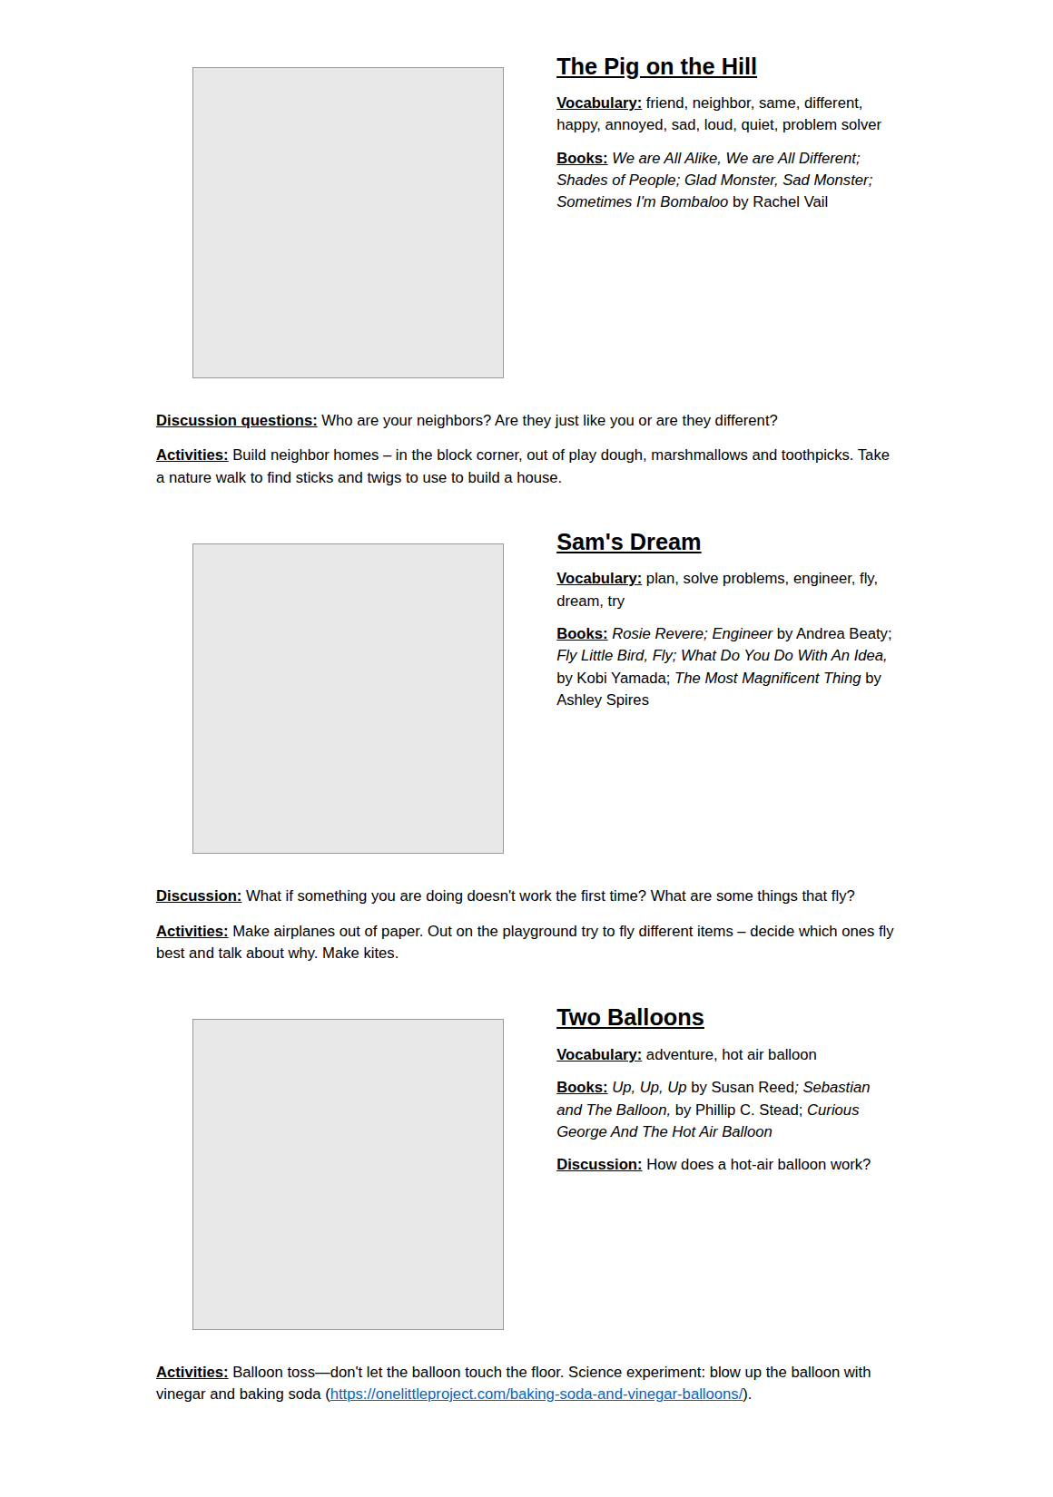The Pig on the Hill
Vocabulary: friend, neighbor, same, different, happy, annoyed, sad, loud, quiet, problem solver
Books: We are All Alike, We are All Different; Shades of People; Glad Monster, Sad Monster; Sometimes I'm Bombaloo by Rachel Vail
Discussion questions: Who are your neighbors? Are they just like you or are they different?
Activities: Build neighbor homes – in the block corner, out of play dough, marshmallows and toothpicks. Take a nature walk to find sticks and twigs to use to build a house.
Sam's Dream
Vocabulary: plan, solve problems, engineer, fly, dream, try
Books: Rosie Revere; Engineer by Andrea Beaty; Fly Little Bird, Fly; What Do You Do With An Idea, by Kobi Yamada; The Most Magnificent Thing by Ashley Spires
Discussion: What if something you are doing doesn't work the first time? What are some things that fly?
Activities: Make airplanes out of paper. Out on the playground try to fly different items – decide which ones fly best and talk about why. Make kites.
Two Balloons
Vocabulary: adventure, hot air balloon
Books: Up, Up, Up by Susan Reed; Sebastian and The Balloon, by Phillip C. Stead; Curious George And The Hot Air Balloon
Discussion: How does a hot-air balloon work?
Activities: Balloon toss—don't let the balloon touch the floor. Science experiment: blow up the balloon with vinegar and baking soda (https://onelittleproject.com/baking-soda-and-vinegar-balloons/).